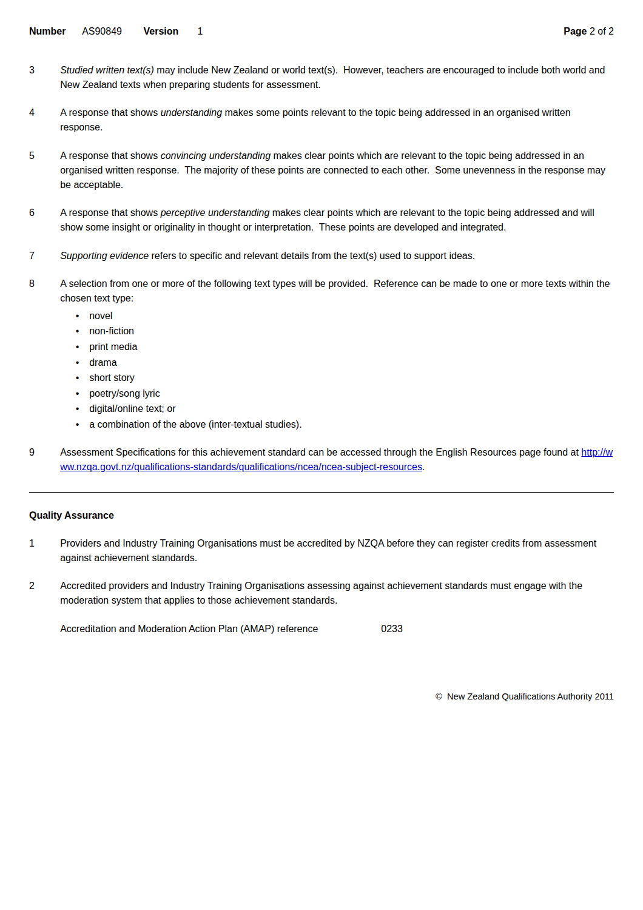Number AS90849 Version 1
Page 2 of 2
Studied written text(s) may include New Zealand or world text(s). However, teachers are encouraged to include both world and New Zealand texts when preparing students for assessment.
A response that shows understanding makes some points relevant to the topic being addressed in an organised written response.
A response that shows convincing understanding makes clear points which are relevant to the topic being addressed in an organised written response. The majority of these points are connected to each other. Some unevenness in the response may be acceptable.
A response that shows perceptive understanding makes clear points which are relevant to the topic being addressed and will show some insight or originality in thought or interpretation. These points are developed and integrated.
Supporting evidence refers to specific and relevant details from the text(s) used to support ideas.
A selection from one or more of the following text types will be provided. Reference can be made to one or more texts within the chosen text type:
novel
non-fiction
print media
drama
short story
poetry/song lyric
digital/online text; or
a combination of the above (inter-textual studies).
Assessment Specifications for this achievement standard can be accessed through the English Resources page found at http://www.nzqa.govt.nz/qualifications-standards/qualifications/ncea/ncea-subject-resources.
Quality Assurance
Providers and Industry Training Organisations must be accredited by NZQA before they can register credits from assessment against achievement standards.
Accredited providers and Industry Training Organisations assessing against achievement standards must engage with the moderation system that applies to those achievement standards.
Accreditation and Moderation Action Plan (AMAP) reference 0233
© New Zealand Qualifications Authority 2011